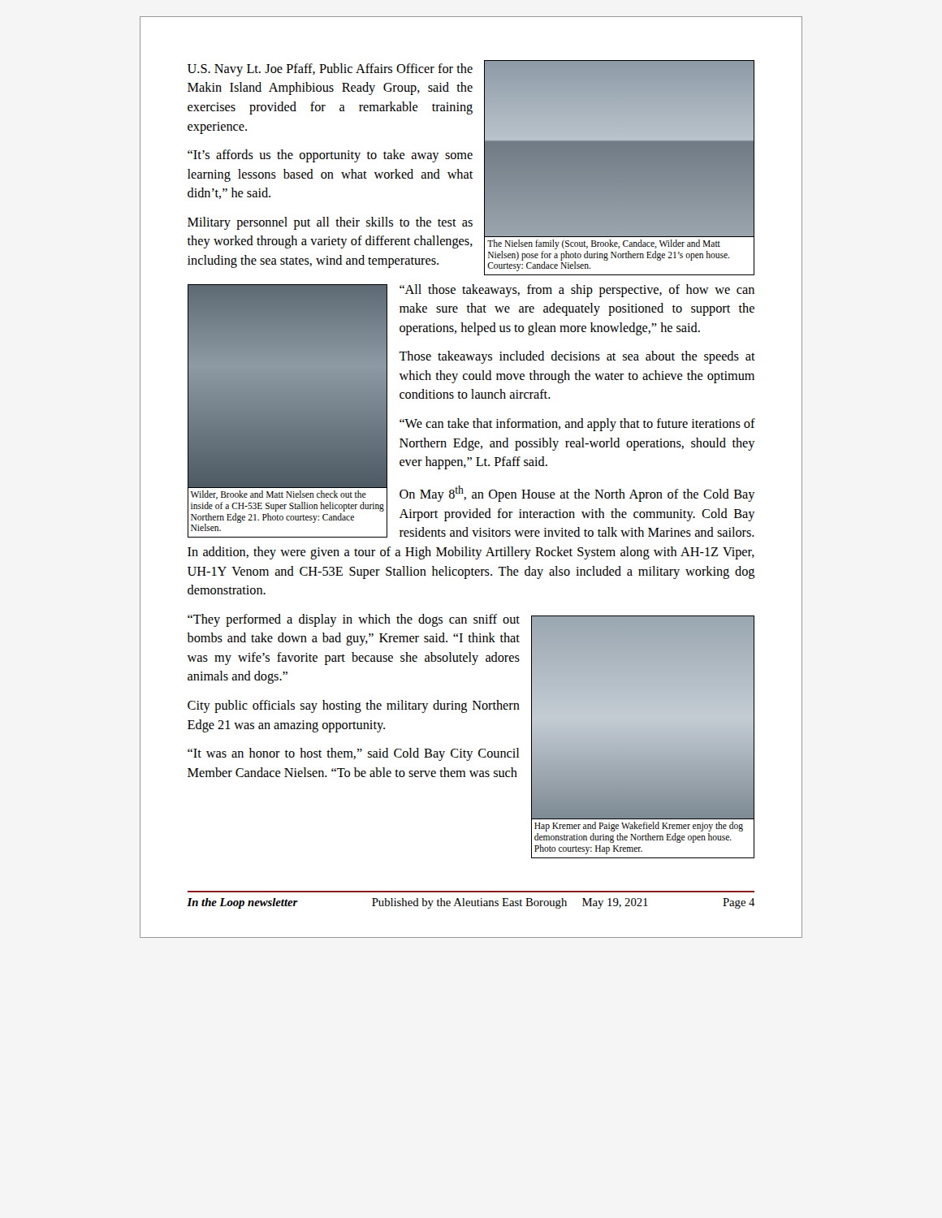The Nielsen family (Scout, Brooke, Candace, Wilder and Matt Nielsen) pose for a photo during Northern Edge 21’s open house. Courtesy: Candace Nielsen.
U.S. Navy Lt. Joe Pfaff, Public Affairs Officer for the Makin Island Amphibious Ready Group, said the exercises provided for a remarkable training experience.
“It’s affords us the opportunity to take away some learning lessons based on what worked and what didn’t,” he said.
Military personnel put all their skills to the test as they worked through a variety of different challenges, including the sea states, wind and temperatures.
Wilder, Brooke and Matt Nielsen check out the inside of a CH-53E Super Stallion helicopter during Northern Edge 21. Photo courtesy: Candace Nielsen.
“All those takeaways, from a ship perspective, of how we can make sure that we are adequately positioned to support the operations, helped us to glean more knowledge,” he said.
Those takeaways included decisions at sea about the speeds at which they could move through the water to achieve the optimum conditions to launch aircraft.
“We can take that information, and apply that to future iterations of Northern Edge, and possibly real-world operations, should they ever happen,” Lt. Pfaff said.
On May 8th, an Open House at the North Apron of the Cold Bay Airport provided for interaction with the community. Cold Bay residents and visitors were invited to talk with Marines and sailors. In addition, they were given a tour of a High Mobility Artillery Rocket System along with AH-1Z Viper, UH-1Y Venom and CH-53E Super Stallion helicopters. The day also included a military working dog demonstration.
Hap Kremer and Paige Wakefield Kremer enjoy the dog demonstration during the Northern Edge open house. Photo courtesy: Hap Kremer.
“They performed a display in which the dogs can sniff out bombs and take down a bad guy,” Kremer said. “I think that was my wife’s favorite part because she absolutely adores animals and dogs.”
City public officials say hosting the military during Northern Edge 21 was an amazing opportunity.
“It was an honor to host them,” said Cold Bay City Council Member Candace Nielsen. “To be able to serve them was such
In the Loop newsletter Published by the Aleutians East Borough May 19, 2021 Page 4